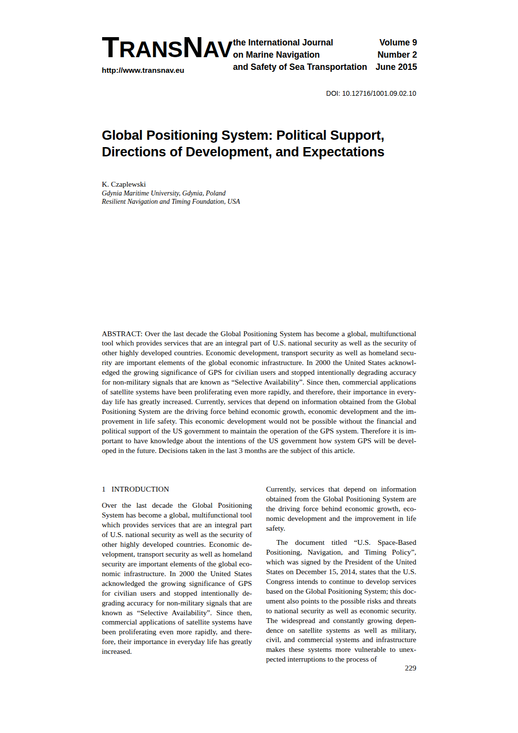TRANSNAV
http://www.transnav.eu
the International Journal
on Marine Navigation
and Safety of Sea Transportation
Volume 9
Number 2
June 2015
DOI: 10.12716/1001.09.02.10
Global Positioning System: Political Support,
Directions of Development, and Expectations
K. Czaplewski
Gdynia Maritime University, Gdynia, Poland
Resilient Navigation and Timing Foundation, USA
ABSTRACT: Over the last decade the Global Positioning System has become a global, multifunctional tool which provides services that are an integral part of U.S. national security as well as the security of other highly developed countries. Economic development, transport security as well as homeland security are important elements of the global economic infrastructure. In 2000 the United States acknowledged the growing significance of GPS for civilian users and stopped intentionally degrading accuracy for non-military signals that are known as “Selective Availability”. Since then, commercial applications of satellite systems have been proliferating even more rapidly, and therefore, their importance in everyday life has greatly increased. Currently, services that depend on information obtained from the Global Positioning System are the driving force behind economic growth, economic development and the improvement in life safety. This economic development would not be possible without the financial and political support of the US government to maintain the operation of the GPS system. Therefore it is important to have knowledge about the intentions of the US government how system GPS will be developed in the future. Decisions taken in the last 3 months are the subject of this article.
1 INTRODUCTION
Over the last decade the Global Positioning System has become a global, multifunctional tool which provides services that are an integral part of U.S. national security as well as the security of other highly developed countries. Economic development, transport security as well as homeland security are important elements of the global economic infrastructure. In 2000 the United States acknowledged the growing significance of GPS for civilian users and stopped intentionally degrading accuracy for non-military signals that are known as “Selective Availability”. Since then, commercial applications of satellite systems have been proliferating even more rapidly, and therefore, their importance in everyday life has greatly increased.
Currently, services that depend on information obtained from the Global Positioning System are the driving force behind economic growth, economic development and the improvement in life safety.
The document titled “U.S. Space-Based Positioning, Navigation, and Timing Policy”, which was signed by the President of the United States on December 15, 2014, states that the U.S. Congress intends to continue to develop services based on the Global Positioning System; this document also points to the possible risks and threats to national security as well as economic security. The widespread and constantly growing dependence on satellite systems as well as military, civil, and commercial systems and infrastructure makes these systems more vulnerable to unexpected interruptions to the process of
229